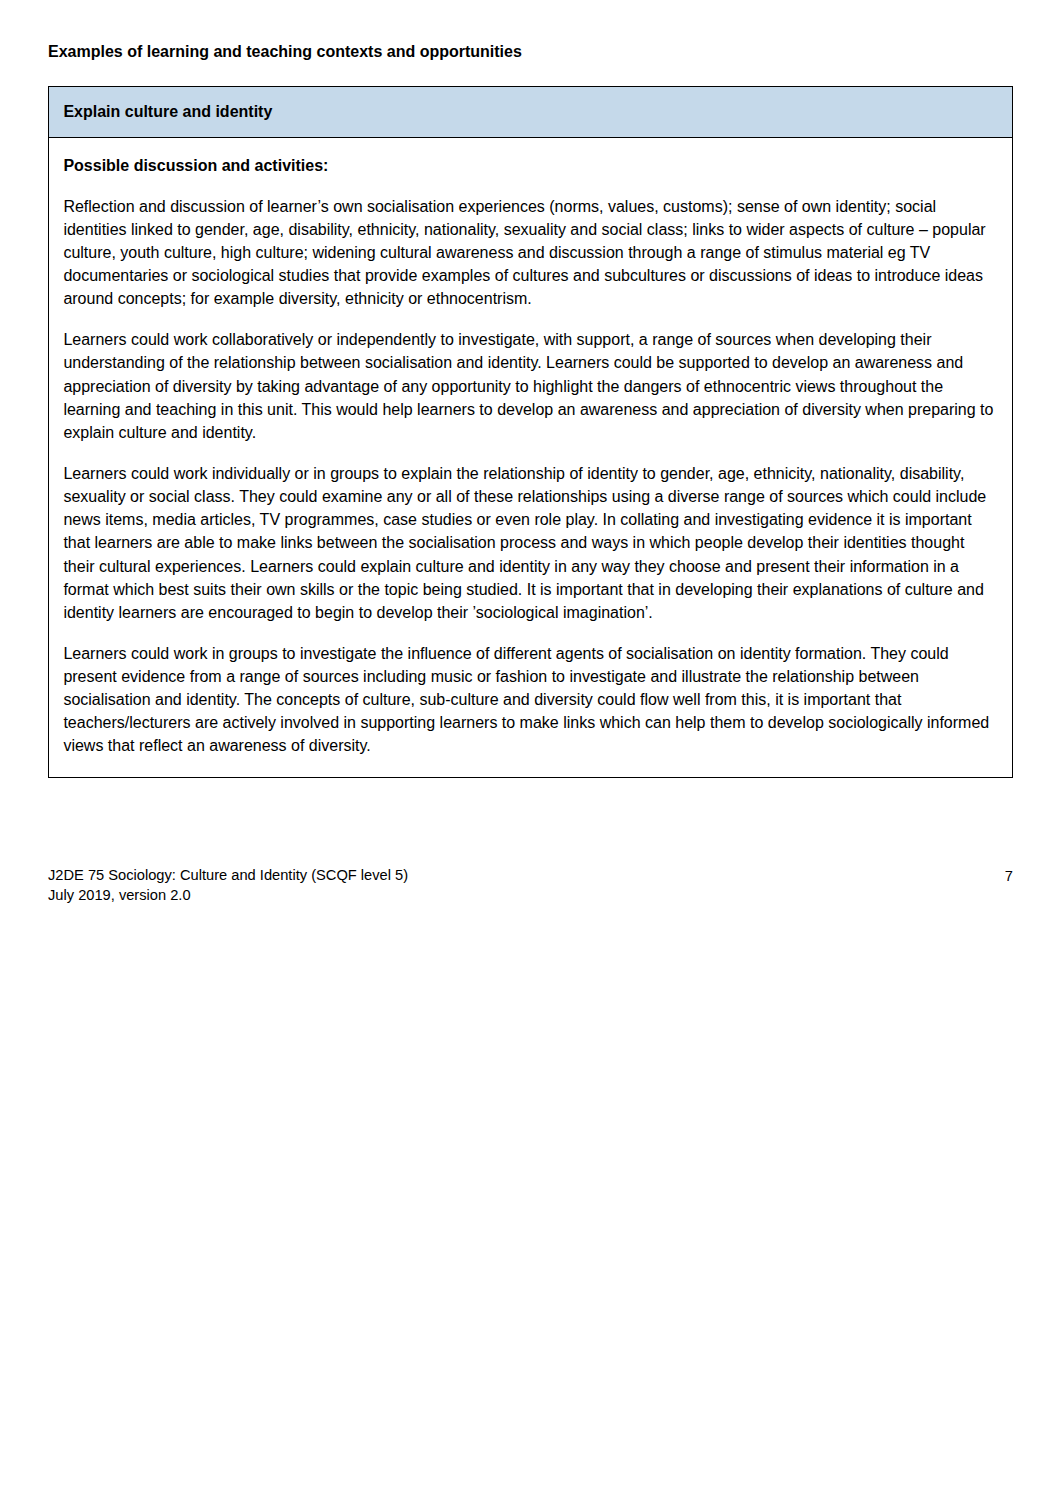Examples of learning and teaching contexts and opportunities
Explain culture and identity
Possible discussion and activities:
Reflection and discussion of learner’s own socialisation experiences (norms, values, customs); sense of own identity; social identities linked to gender, age, disability, ethnicity, nationality, sexuality and social class; links to wider aspects of culture – popular culture, youth culture, high culture; widening cultural awareness and discussion through a range of stimulus material eg TV documentaries or sociological studies that provide examples of cultures and subcultures or discussions of ideas to introduce ideas around concepts; for example diversity, ethnicity or ethnocentrism.
Learners could work collaboratively or independently to investigate, with support, a range of sources when developing their understanding of the relationship between socialisation and identity. Learners could be supported to develop an awareness and appreciation of diversity by taking advantage of any opportunity to highlight the dangers of ethnocentric views throughout the learning and teaching in this unit. This would help learners to develop an awareness and appreciation of diversity when preparing to explain culture and identity.
Learners could work individually or in groups to explain the relationship of identity to gender, age, ethnicity, nationality, disability, sexuality or social class. They could examine any or all of these relationships using a diverse range of sources which could include news items, media articles, TV programmes, case studies or even role play. In collating and investigating evidence it is important that learners are able to make links between the socialisation process and ways in which people develop their identities thought their cultural experiences. Learners could explain culture and identity in any way they choose and present their information in a format which best suits their own skills or the topic being studied. It is important that in developing their explanations of culture and identity learners are encouraged to begin to develop their ’sociological imagination’.
Learners could work in groups to investigate the influence of different agents of socialisation on identity formation. They could present evidence from a range of sources including music or fashion to investigate and illustrate the relationship between socialisation and identity. The concepts of culture, sub-culture and diversity could flow well from this, it is important that teachers/lecturers are actively involved in supporting learners to make links which can help them to develop sociologically informed views that reflect an awareness of diversity.
J2DE 75 Sociology: Culture and Identity (SCQF level 5)
July 2019, version 2.0
7